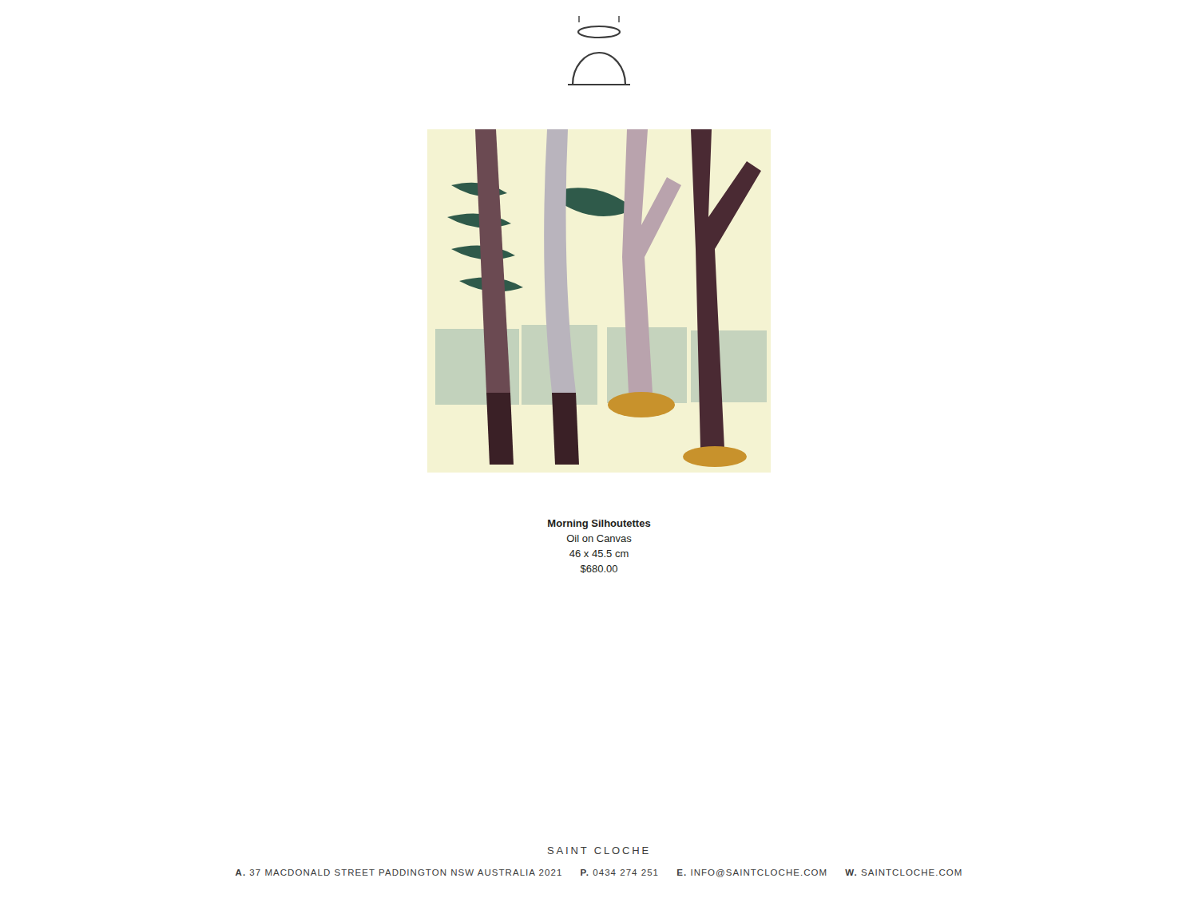Morning Silhoutettes
Oil on Canvas
46 x 45.5 cm
$680.00
SAINT CLOCHE
A. 37 MACDONALD STREET PADDINGTON NSW AUSTRALIA 2021 P. 0434 274 251 E. INFO@SAINTCLOCHE.COM W. SAINTCLOCHE.COM